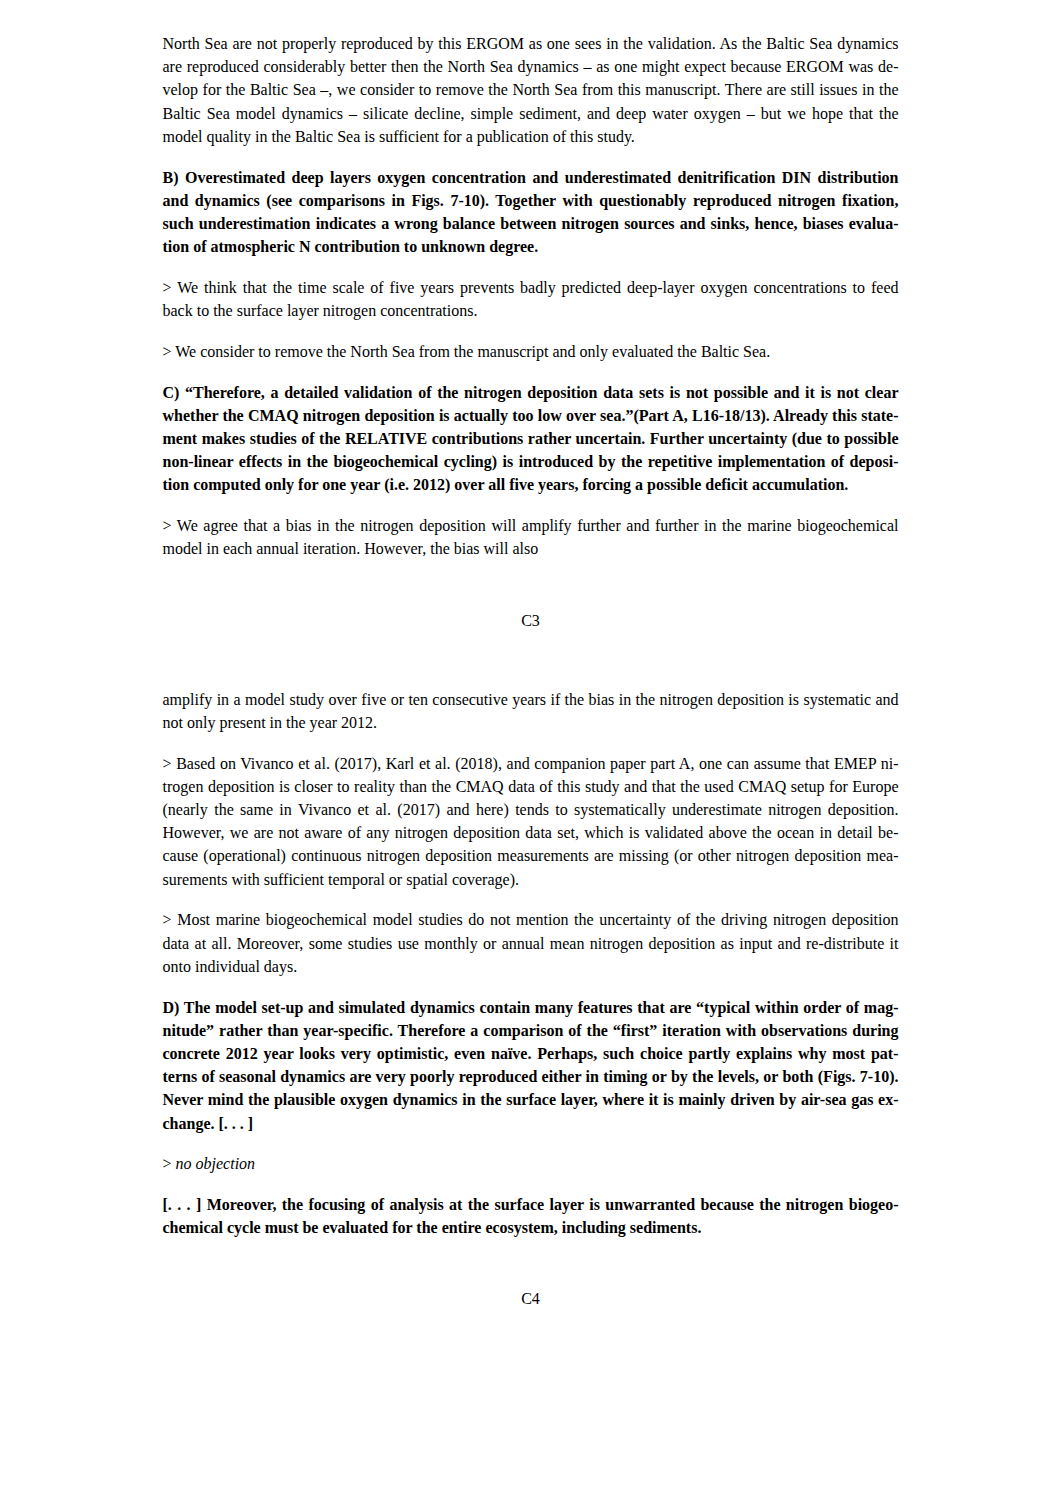North Sea are not properly reproduced by this ERGOM as one sees in the validation. As the Baltic Sea dynamics are reproduced considerably better then the North Sea dynamics – as one might expect because ERGOM was develop for the Baltic Sea –, we consider to remove the North Sea from this manuscript. There are still issues in the Baltic Sea model dynamics – silicate decline, simple sediment, and deep water oxygen – but we hope that the model quality in the Baltic Sea is sufficient for a publication of this study.
B) Overestimated deep layers oxygen concentration and underestimated denitrification DIN distribution and dynamics (see comparisons in Figs. 7-10). Together with questionably reproduced nitrogen fixation, such underestimation indicates a wrong balance between nitrogen sources and sinks, hence, biases evaluation of atmospheric N contribution to unknown degree.
> We think that the time scale of five years prevents badly predicted deep-layer oxygen concentrations to feed back to the surface layer nitrogen concentrations.
> We consider to remove the North Sea from the manuscript and only evaluated the Baltic Sea.
C) “Therefore, a detailed validation of the nitrogen deposition data sets is not possible and it is not clear whether the CMAQ nitrogen deposition is actually too low over sea.”(Part A, L16-18/13). Already this statement makes studies of the RELATIVE contributions rather uncertain. Further uncertainty (due to possible non-linear effects in the biogeochemical cycling) is introduced by the repetitive implementation of deposition computed only for one year (i.e. 2012) over all five years, forcing a possible deficit accumulation.
> We agree that a bias in the nitrogen deposition will amplify further and further in the marine biogeochemical model in each annual iteration. However, the bias will also
C3
amplify in a model study over five or ten consecutive years if the bias in the nitrogen deposition is systematic and not only present in the year 2012.
> Based on Vivanco et al. (2017), Karl et al. (2018), and companion paper part A, one can assume that EMEP nitrogen deposition is closer to reality than the CMAQ data of this study and that the used CMAQ setup for Europe (nearly the same in Vivanco et al. (2017) and here) tends to systematically underestimate nitrogen deposition. However, we are not aware of any nitrogen deposition data set, which is validated above the ocean in detail because (operational) continuous nitrogen deposition measurements are missing (or other nitrogen deposition measurements with sufficient temporal or spatial coverage).
> Most marine biogeochemical model studies do not mention the uncertainty of the driving nitrogen deposition data at all. Moreover, some studies use monthly or annual mean nitrogen deposition as input and re-distribute it onto individual days.
D) The model set-up and simulated dynamics contain many features that are “typical within order of magnitude” rather than year-specific. Therefore a comparison of the “first” iteration with observations during concrete 2012 year looks very optimistic, even naïve. Perhaps, such choice partly explains why most patterns of seasonal dynamics are very poorly reproduced either in timing or by the levels, or both (Figs. 7-10). Never mind the plausible oxygen dynamics in the surface layer, where it is mainly driven by air-sea gas exchange. [. . . ]
> no objection
[. . . ] Moreover, the focusing of analysis at the surface layer is unwarranted because the nitrogen biogeochemical cycle must be evaluated for the entire ecosystem, including sediments.
C4